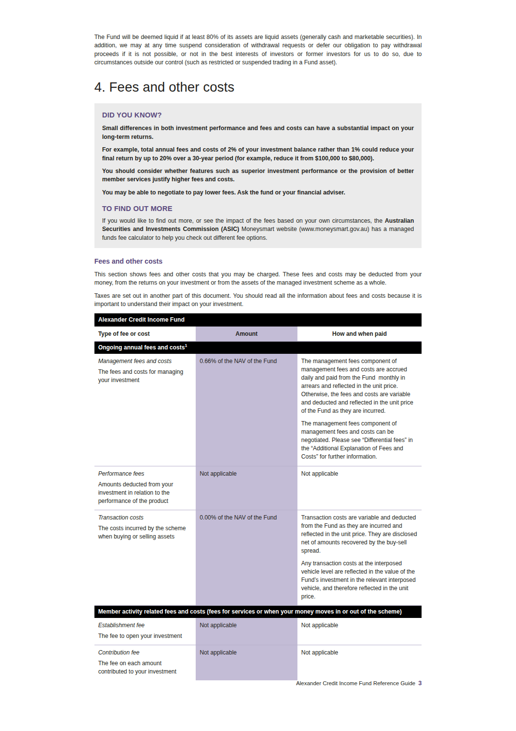The Fund will be deemed liquid if at least 80% of its assets are liquid assets (generally cash and marketable securities). In addition, we may at any time suspend consideration of withdrawal requests or defer our obligation to pay withdrawal proceeds if it is not possible, or not in the best interests of investors or former investors for us to do so, due to circumstances outside our control (such as restricted or suspended trading in a Fund asset).
4. Fees and other costs
DID YOU KNOW?
Small differences in both investment performance and fees and costs can have a substantial impact on your long-term returns.
For example, total annual fees and costs of 2% of your investment balance rather than 1% could reduce your final return by up to 20% over a 30-year period (for example, reduce it from $100,000 to $80,000).
You should consider whether features such as superior investment performance or the provision of better member services justify higher fees and costs.
You may be able to negotiate to pay lower fees. Ask the fund or your financial adviser.
TO FIND OUT MORE
If you would like to find out more, or see the impact of the fees based on your own circumstances, the Australian Securities and Investments Commission (ASIC) Moneysmart website (www.moneysmart.gov.au) has a managed funds fee calculator to help you check out different fee options.
Fees and other costs
This section shows fees and other costs that you may be charged. These fees and costs may be deducted from your money, from the returns on your investment or from the assets of the managed investment scheme as a whole.
Taxes are set out in another part of this document. You should read all the information about fees and costs because it is important to understand their impact on your investment.
| Alexander Credit Income Fund |
| Type of fee or cost | Amount | How and when paid |
| Ongoing annual fees and costs 1 |
| Management fees and costs The fees and costs for managing your investment | 0.66% of the NAV of the Fund | The management fees component of management fees and costs are accrued daily and paid from the Fund monthly in arrears and reflected in the unit price. Otherwise, the fees and costs are variable and deducted and reflected in the unit price of the Fund as they are incurred. The management fees component of management fees and costs can be negotiated. Please see “Differential fees” in the “Additional Explanation of Fees and Costs” for further information. |
| Performance fees Amounts deducted from your investment in relation to the performance of the product | Not applicable | Not applicable |
| Transaction costs The costs incurred by the scheme when buying or selling assets | 0.00% of the NAV of the Fund | Transaction costs are variable and deducted from the Fund as they are incurred and reflected in the unit price. They are disclosed net of amounts recovered by the buy-sell spread. Any transaction costs at the interposed vehicle level are reflected in the value of the Fund’s investment in the relevant interposed vehicle, and therefore reflected in the unit price. |
| Member activity related fees and costs (fees for services or when your money moves in or out of the scheme) |
| Establishment fee The fee to open your investment | Not applicable | Not applicable |
| Contribution fee The fee on each amount contributed to your investment | Not applicable | Not applicable |
Alexander Credit Income Fund Reference Guide3